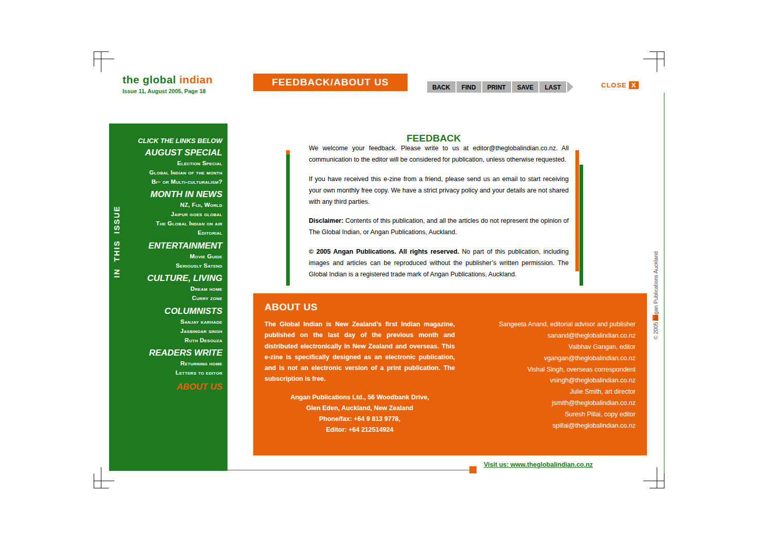the global indian
Issue 11, August 2005, Page 18
FEEDBACK/ABOUT US
BACK FIND PRINT SAVE LAST
CLOSEX
IN THIS ISSUE
CLICK THE LINKS BELOW
AUGUST SPECIAL
Election Special
Global Indian of the month
Bi– or Multi-culturalism?
MONTH IN NEWS
NZ, Fiji, World
Jaipur goes global
The Global Indian on air
Editorial
ENTERTAINMENT
Movie Guide
Seriously Satend
CULTURE, LIVING
Dream home
Curry zone
COLUMNISTS
Sanjay karhade
Jasbindar singh
Ruth Desouza
READERS WRITE
Returning home
Letters to editor
ABOUT US
FEEDBACK
We welcome your feedback. Please write to us at editor@theglobalindian.co.nz. All communication to the editor will be considered for publication, unless otherwise requested.
If you have received this e-zine from a friend, please send us an email to start receiving your own monthly free copy. We have a strict privacy policy and your details are not shared with any third parties.
Disclaimer: Contents of this publication, and all the articles do not represent the opinion of The Global Indian, or Angan Publications, Auckland.
© 2005 Angan Publications. All rights reserved. No part of this publication, including images and articles can be reproduced without the publisher’s written permission. The Global Indian is a registered trade mark of Angan Publications, Auckland.
ABOUT US
The Global Indian is New Zealand’s first Indian magazine, published on the last day of the previous month and distributed electronically in New Zealand and overseas. This e-zine is specifically designed as an electronic publication, and is not an electronic version of a print publication. The subscription is free.
Angan Publications Ltd., 56 Woodbank Drive,
Glen Eden, Auckland, New Zealand
Phone/fax: +64 9 813 9778,
Editor: +64 212514924
Sangeeta Anand, editorial advisor and publisher
sanand@theglobalindian.co.nz
Vaibhav Gangan, editor
vgangan@theglobalindian.co.nz
Vishal Singh, overseas correspondent
vsingh@theglobalindian.co.nz
Julie Smith, art director
jsmith@theglobalindian.co.nz
Suresh Pillai, copy editor
spillai@theglobalindian.co.nz
Visit us: www.theglobalindian.co.nz
© 2005 Angan Publications Auckland